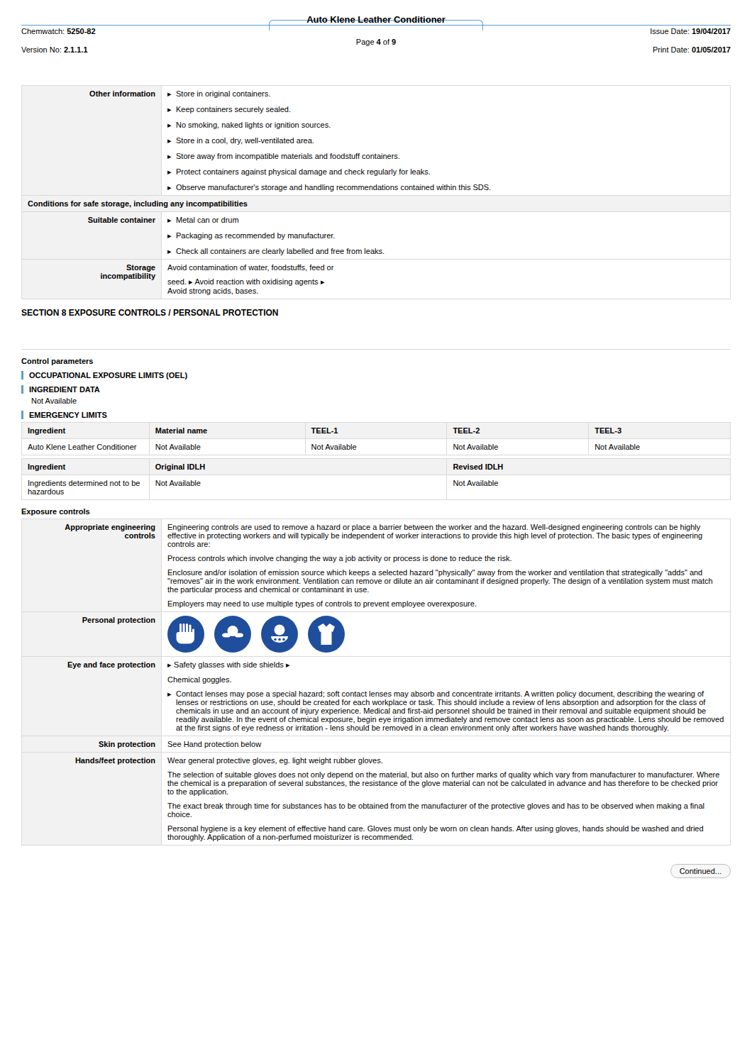Chemwatch: 5250-82
Version No: 2.1.1.1
Auto Klene Leather Conditioner
Page 4 of 9
Issue Date: 19/04/2017
Print Date: 01/05/2017
| Other information | Store in original containers. Keep containers securely sealed. No smoking, naked lights or ignition sources. Store in a cool, dry, well-ventilated area. Store away from incompatible materials and foodstuff containers. Protect containers against physical damage and check regularly for leaks. Observe manufacturer's storage and handling recommendations contained within this SDS. |
| Conditions for safe storage, including any incompatibilities |
| Suitable container | Metal can or drum Packaging as recommended by manufacturer. Check all containers are clearly labelled and free from leaks. |
| Storage incompatibility | Avoid contamination of water, foodstuffs, feed or seed. ▸ Avoid reaction with oxidising agents ▸ Avoid strong acids, bases. |
SECTION 8 EXPOSURE CONTROLS / PERSONAL PROTECTION
Control parameters
OCCUPATIONAL EXPOSURE LIMITS (OEL)
INGREDIENT DATA
Not Available
EMERGENCY LIMITS
| Ingredient | Material name | TEEL-1 | TEEL-2 | TEEL-3 |
| --- | --- | --- | --- | --- |
| Auto Klene Leather Conditioner | Not Available | Not Available | Not Available | Not Available |
| Ingredient | Original IDLH | Revised IDLH |
| --- | --- | --- |
| Ingredients determined not to be hazardous | Not Available | Not Available |
Exposure controls
| Appropriate engineering controls | Engineering controls are used to remove a hazard or place a barrier between the worker and the hazard. Well-designed engineering controls can be highly effective in protecting workers and will typically be independent of worker interactions to provide this high level of protection. The basic types of engineering controls are: Process controls which involve changing the way a job activity or process is done to reduce the risk. Enclosure and/or isolation of emission source which keeps a selected hazard "physically" away from the worker and ventilation that strategically "adds" and "removes" air in the work environment. Ventilation can remove or dilute an air contaminant if designed properly. The design of a ventilation system must match the particular process and chemical or contaminant in use. Employers may need to use multiple types of controls to prevent employee overexposure. |
| Personal protection | |
| Eye and face protection | ▸ Safety glasses with side shields ▸ Chemical goggles. Contact lenses may pose a special hazard; soft contact lenses may absorb and concentrate irritants. A written policy document, describing the wearing of lenses or restrictions on use, should be created for each workplace or task. This should include a review of lens absorption and adsorption for the class of chemicals in use and an account of injury experience. Medical and first-aid personnel should be trained in their removal and suitable equipment should be readily available. In the event of chemical exposure, begin eye irrigation immediately and remove contact lens as soon as practicable. Lens should be removed at the first signs of eye redness or irritation - lens should be removed in a clean environment only after workers have washed hands thoroughly. |
| Skin protection | See Hand protection below |
| Hands/feet protection | Wear general protective gloves, eg. light weight rubber gloves. The selection of suitable gloves does not only depend on the material, but also on further marks of quality which vary from manufacturer to manufacturer. Where the chemical is a preparation of several substances, the resistance of the glove material can not be calculated in advance and has therefore to be checked prior to the application. The exact break through time for substances has to be obtained from the manufacturer of the protective gloves and has to be observed when making a final choice. Personal hygiene is a key element of effective hand care. Gloves must only be worn on clean hands. After using gloves, hands should be washed and dried thoroughly. Application of a non-perfumed moisturizer is recommended. |
Continued...